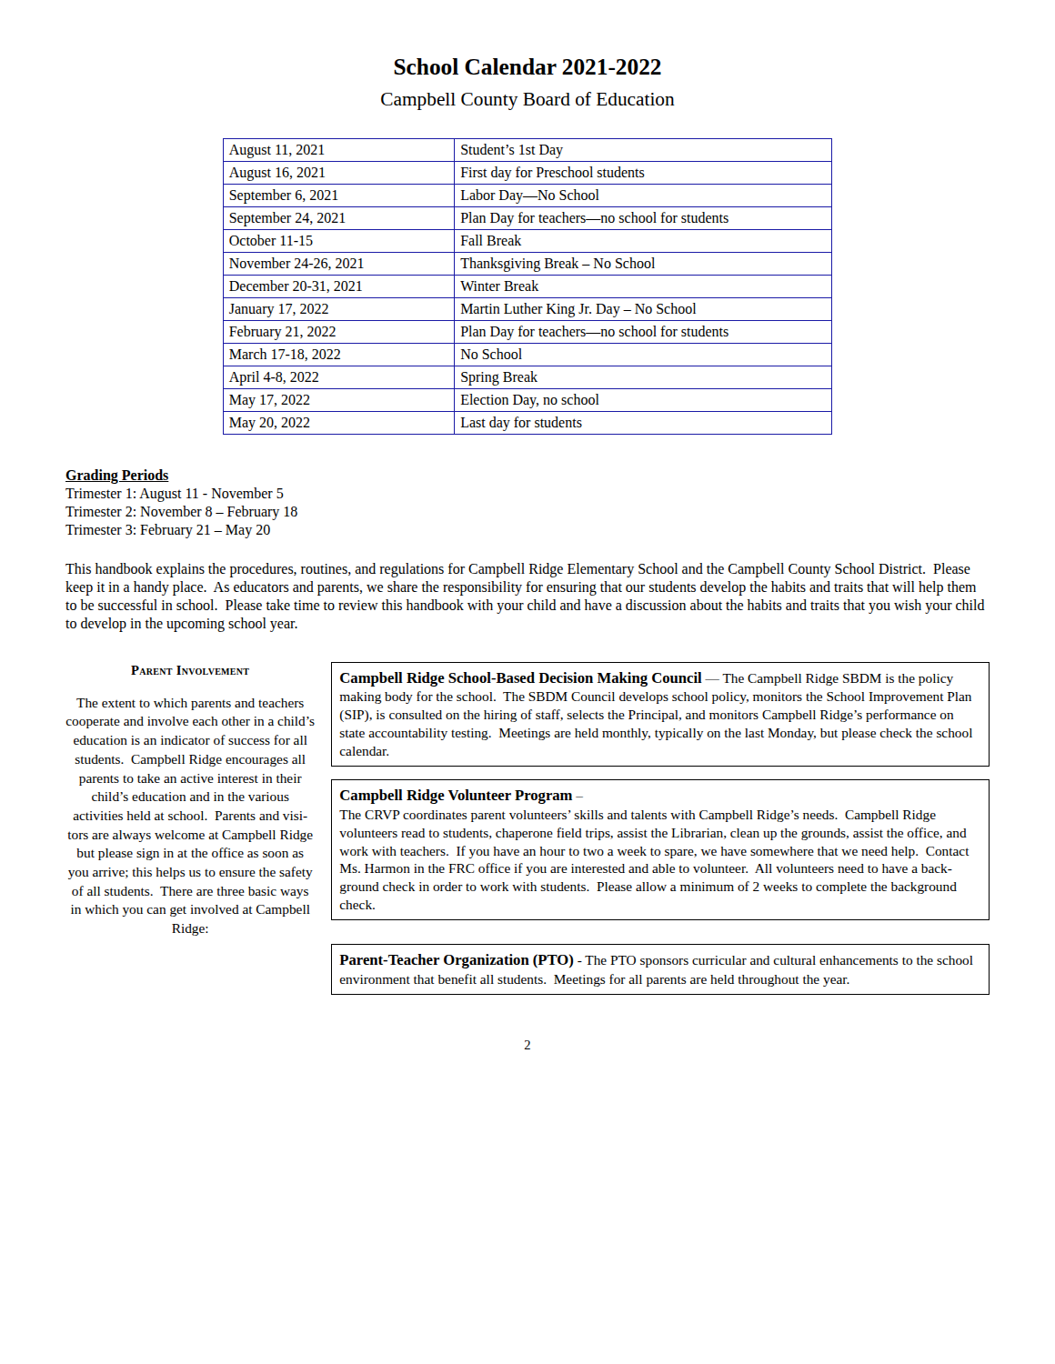School Calendar 2021-2022
Campbell County Board of Education
| August 11, 2021 | Student’s 1st Day |
| August 16, 2021 | First day for Preschool students |
| September 6, 2021 | Labor Day—No School |
| September 24, 2021 | Plan Day for teachers—no school for students |
| October 11-15 | Fall Break |
| November 24-26, 2021 | Thanksgiving Break – No School |
| December 20-31, 2021 | Winter Break |
| January 17, 2022 | Martin Luther King Jr. Day – No School |
| February 21, 2022 | Plan Day for teachers—no school for students |
| March 17-18, 2022 | No School |
| April 4-8, 2022 | Spring Break |
| May 17, 2022 | Election Day, no school |
| May 20, 2022 | Last day for students |
Grading Periods
Trimester 1: August 11 - November 5
Trimester 2: November 8 – February 18
Trimester 3: February 21 – May 20
This handbook explains the procedures, routines, and regulations for Campbell Ridge Elementary School and the Campbell County School District. Please keep it in a handy place. As educators and parents, we share the respon­sibility for ensuring that our students develop the habits and traits that will help them to be successful in school. Please take time to review this handbook with your child and have a discussion about the habits and traits that you wish your child to develop in the upcoming school year.
Parent Involvement
The extent to which parents and teachers cooperate and involve each other in a child’s education is an indicator of success for all students. Campbell Ridge en­courages all parents to take an active interest in their child’s edu­cation and in the various activities held at school. Parents and visi­tors are always welcome at Camp­bell Ridge but please sign in at the office as soon as you arrive; this helps us to ensure the safety of all students. There are three basic ways in which you can get in­volved at Campbell Ridge:
Campbell Ridge School-Based Decision Making Council — The Campbell Ridge SBDM is the policy making body for the school. The SBDM Council develops school policy, monitors the School Improvement Plan (SIP), is consulted on the hiring of staff, selects the Principal, and monitors Campbell Ridge’s performance on state accountability testing. Meetings are held monthly, typically on the last Monday, but please check the school calendar.
Campbell Ridge Volunteer Program –
The CRVP coordinates parent volunteers’ skills and talents with Campbell Ridge’s needs. Campbell Ridge volunteers read to students, chaperone field trips, assist the Librarian, clean up the grounds, assist the office, and work with teachers. If you have an hour to two a week to spare, we have somewhere that we need help. Contact Ms. Harmon in the FRC office if you are interested and able to volunteer. All volunteers need to have a back­ground check in order to work with students. Please allow a minimum of 2 weeks to complete the background check.
Parent-Teacher Organization (PTO) - The PTO sponsors curricular and cultural enhancements to the school environment that benefit all students. Meetings for all parents are held throughout the year.
2